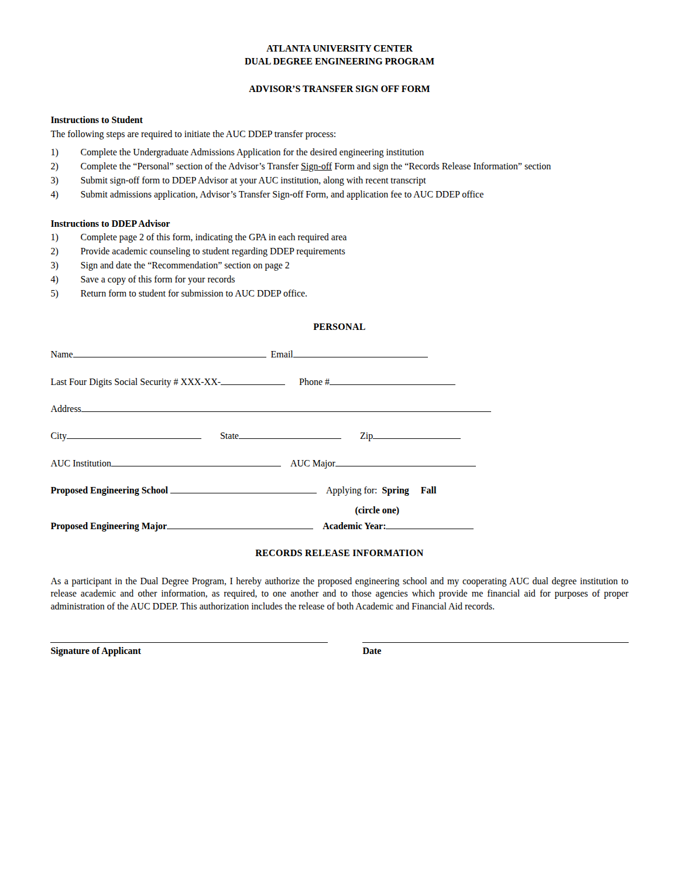ATLANTA UNIVERSITY CENTER DUAL DEGREE ENGINEERING PROGRAM
ADVISOR’S TRANSFER SIGN OFF FORM
Instructions to Student
The following steps are required to initiate the AUC DDEP transfer process:
1) Complete the Undergraduate Admissions Application for the desired engineering institution
2) Complete the “Personal” section of the Advisor’s Transfer Sign-off Form and sign the “Records Release Information” section
3) Submit sign-off form to DDEP Advisor at your AUC institution, along with recent transcript
4) Submit admissions application, Advisor’s Transfer Sign-off Form, and application fee to AUC DDEP office
Instructions to DDEP Advisor
1) Complete page 2 of this form, indicating the GPA in each required area
2) Provide academic counseling to student regarding DDEP requirements
3) Sign and date the “Recommendation” section on page 2
4) Save a copy of this form for your records
5) Return form to student for submission to AUC DDEP office.
PERSONAL
Name Email
Last Four Digits Social Security # XXX-XX- Phone #
Address
City State Zip
AUC Institution AUC Major
Proposed Engineering School Applying for: Spring Fall
Proposed Engineering School
(circle one)
Proposed Engineering Major Academic Year:
RECORDS RELEASE INFORMATION
As a participant in the Dual Degree Program, I hereby authorize the proposed engineering school and my cooperating AUC dual degree institution to release academic and other information, as required, to one another and to those agencies which provide me financial aid for purposes of proper administration of the AUC DDEP. This authorization includes the release of both Academic and Financial Aid records.
| Signature of Applicant | | Date |